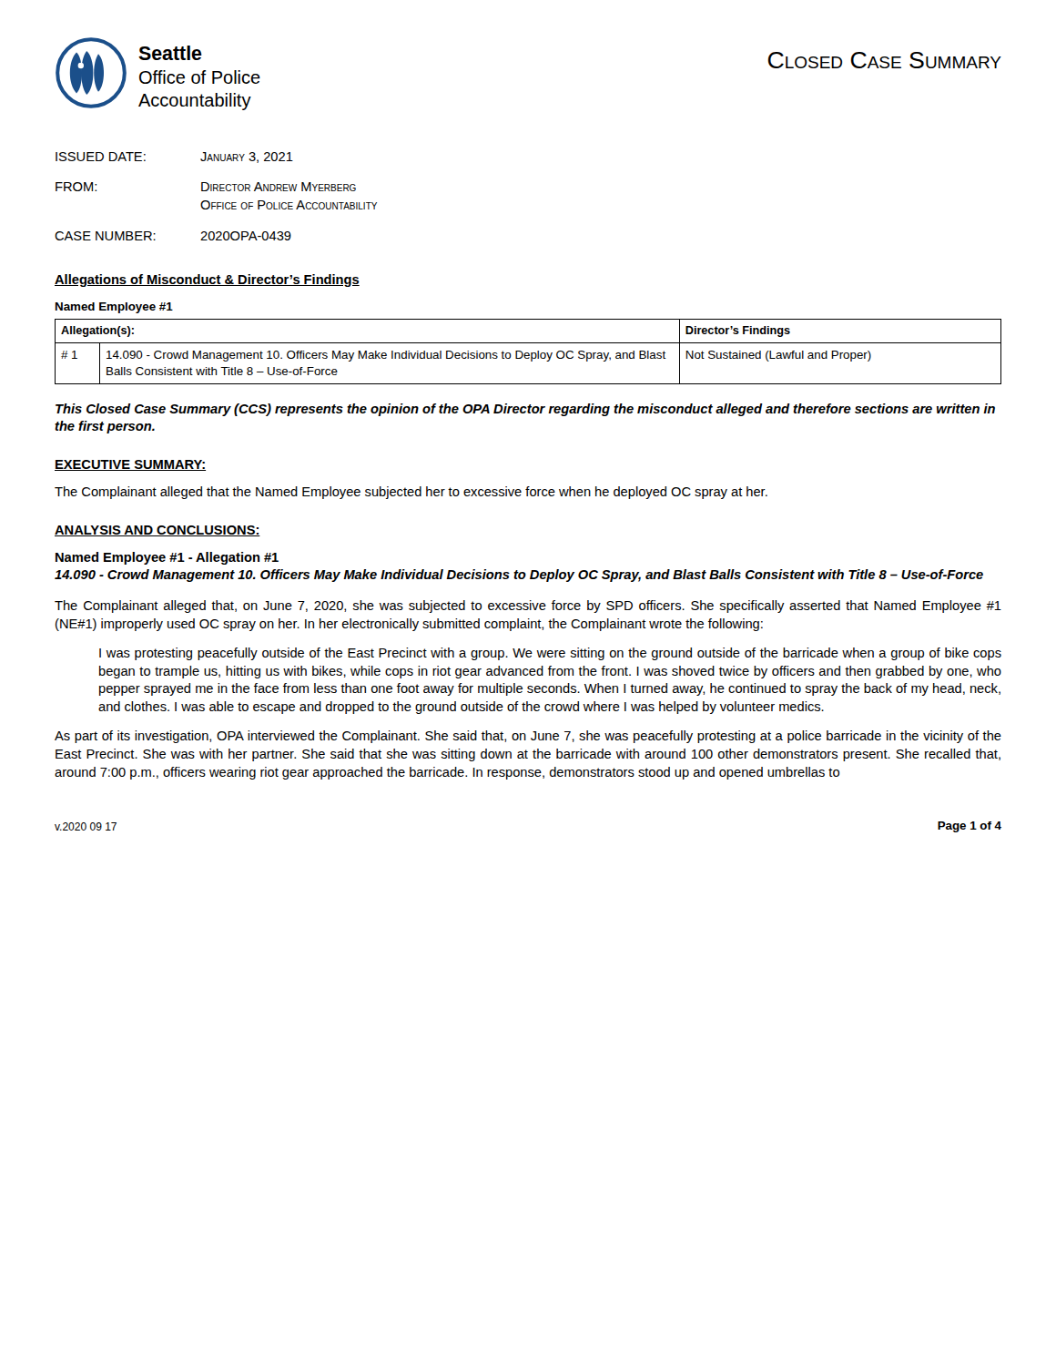Seattle
Office of Police
Accountability
Closed Case Summary
ISSUED DATE:
January 3, 2021
FROM:
Director Andrew Myerberg
Office of Police Accountability
CASE NUMBER:
2020OPA-0439
Allegations of Misconduct & Director’s Findings
Named Employee #1
| Allegation(s): | Director’s Findings |
| --- | --- |
| # 1 | 14.090 - Crowd Management 10. Officers May Make Individual Decisions to Deploy OC Spray, and Blast Balls Consistent with Title 8 – Use-of-Force | Not Sustained (Lawful and Proper) |
This Closed Case Summary (CCS) represents the opinion of the OPA Director regarding the misconduct alleged and therefore sections are written in the first person.
EXECUTIVE SUMMARY:
The Complainant alleged that the Named Employee subjected her to excessive force when he deployed OC spray at her.
ANALYSIS AND CONCLUSIONS:
Named Employee #1 - Allegation #1
14.090 - Crowd Management 10. Officers May Make Individual Decisions to Deploy OC Spray, and Blast Balls Consistent with Title 8 – Use-of-Force
The Complainant alleged that, on June 7, 2020, she was subjected to excessive force by SPD officers. She specifically asserted that Named Employee #1 (NE#1) improperly used OC spray on her. In her electronically submitted complaint, the Complainant wrote the following:
I was protesting peacefully outside of the East Precinct with a group. We were sitting on the ground outside of the barricade when a group of bike cops began to trample us, hitting us with bikes, while cops in riot gear advanced from the front. I was shoved twice by officers and then grabbed by one, who pepper sprayed me in the face from less than one foot away for multiple seconds. When I turned away, he continued to spray the back of my head, neck, and clothes. I was able to escape and dropped to the ground outside of the crowd where I was helped by volunteer medics.
As part of its investigation, OPA interviewed the Complainant. She said that, on June 7, she was peacefully protesting at a police barricade in the vicinity of the East Precinct. She was with her partner. She said that she was sitting down at the barricade with around 100 other demonstrators present. She recalled that, around 7:00 p.m., officers wearing riot gear approached the barricade. In response, demonstrators stood up and opened umbrellas to
v.2020 09 17
Page 1 of 4